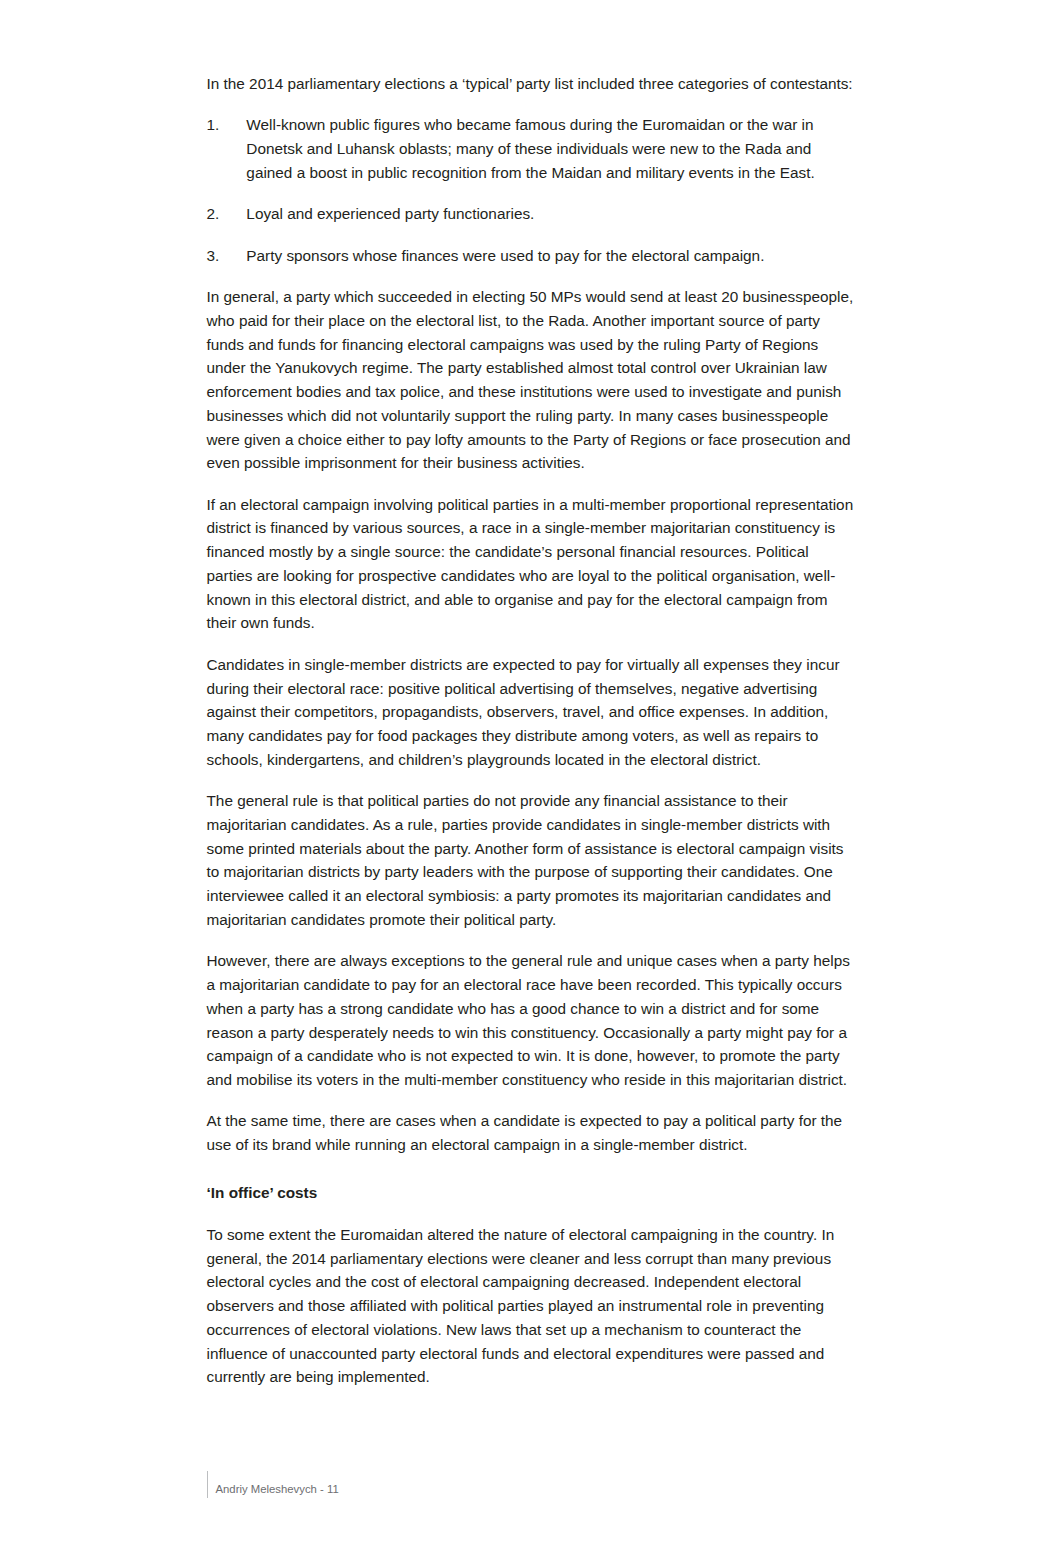In the 2014 parliamentary elections a ‘typical’ party list included three categories of contestants:
Well-known public figures who became famous during the Euromaidan or the war in Donetsk and Luhansk oblasts; many of these individuals were new to the Rada and gained a boost in public recognition from the Maidan and military events in the East.
Loyal and experienced party functionaries.
Party sponsors whose finances were used to pay for the electoral campaign.
In general, a party which succeeded in electing 50 MPs would send at least 20 businesspeople, who paid for their place on the electoral list, to the Rada. Another important source of party funds and funds for financing electoral campaigns was used by the ruling Party of Regions under the Yanukovych regime. The party established almost total control over Ukrainian law enforcement bodies and tax police, and these institutions were used to investigate and punish businesses which did not voluntarily support the ruling party. In many cases businesspeople were given a choice either to pay lofty amounts to the Party of Regions or face prosecution and even possible imprisonment for their business activities.
If an electoral campaign involving political parties in a multi-member proportional representation district is financed by various sources, a race in a single-member majoritarian constituency is financed mostly by a single source: the candidate’s personal financial resources. Political parties are looking for prospective candidates who are loyal to the political organisation, well-known in this electoral district, and able to organise and pay for the electoral campaign from their own funds.
Candidates in single-member districts are expected to pay for virtually all expenses they incur during their electoral race: positive political advertising of themselves, negative advertising against their competitors, propagandists, observers, travel, and office expenses. In addition, many candidates pay for food packages they distribute among voters, as well as repairs to schools, kindergartens, and children’s playgrounds located in the electoral district.
The general rule is that political parties do not provide any financial assistance to their majoritarian candidates. As a rule, parties provide candidates in single-member districts with some printed materials about the party. Another form of assistance is electoral campaign visits to majoritarian districts by party leaders with the purpose of supporting their candidates. One interviewee called it an electoral symbiosis: a party promotes its majoritarian candidates and majoritarian candidates promote their political party.
However, there are always exceptions to the general rule and unique cases when a party helps a majoritarian candidate to pay for an electoral race have been recorded. This typically occurs when a party has a strong candidate who has a good chance to win a district and for some reason a party desperately needs to win this constituency. Occasionally a party might pay for a campaign of a candidate who is not expected to win. It is done, however, to promote the party and mobilise its voters in the multi-member constituency who reside in this majoritarian district.
At the same time, there are cases when a candidate is expected to pay a political party for the use of its brand while running an electoral campaign in a single-member district.
‘In office’ costs
To some extent the Euromaidan altered the nature of electoral campaigning in the country. In general, the 2014 parliamentary elections were cleaner and less corrupt than many previous electoral cycles and the cost of electoral campaigning decreased. Independent electoral observers and those affiliated with political parties played an instrumental role in preventing occurrences of electoral violations. New laws that set up a mechanism to counteract the influence of unaccounted party electoral funds and electoral expenditures were passed and currently are being implemented.
Andriy Meleshevych - 11